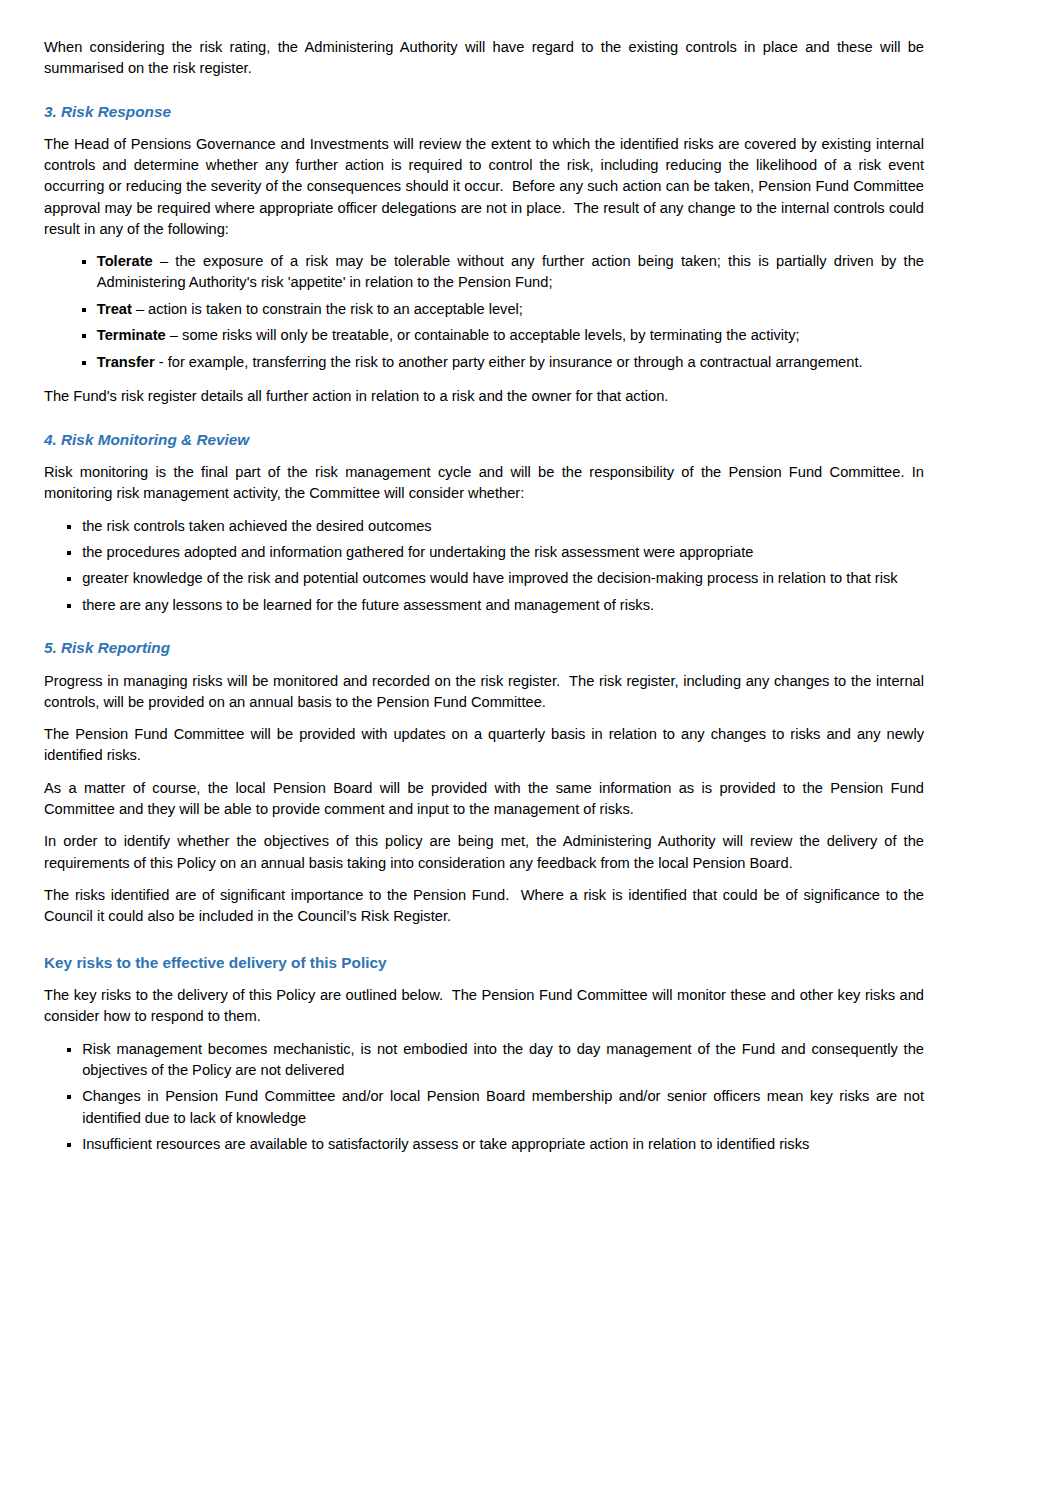When considering the risk rating, the Administering Authority will have regard to the existing controls in place and these will be summarised on the risk register.
3. Risk Response
The Head of Pensions Governance and Investments will review the extent to which the identified risks are covered by existing internal controls and determine whether any further action is required to control the risk, including reducing the likelihood of a risk event occurring or reducing the severity of the consequences should it occur. Before any such action can be taken, Pension Fund Committee approval may be required where appropriate officer delegations are not in place. The result of any change to the internal controls could result in any of the following:
Tolerate – the exposure of a risk may be tolerable without any further action being taken; this is partially driven by the Administering Authority's risk 'appetite' in relation to the Pension Fund;
Treat – action is taken to constrain the risk to an acceptable level;
Terminate – some risks will only be treatable, or containable to acceptable levels, by terminating the activity;
Transfer - for example, transferring the risk to another party either by insurance or through a contractual arrangement.
The Fund's risk register details all further action in relation to a risk and the owner for that action.
4. Risk Monitoring & Review
Risk monitoring is the final part of the risk management cycle and will be the responsibility of the Pension Fund Committee. In monitoring risk management activity, the Committee will consider whether:
the risk controls taken achieved the desired outcomes
the procedures adopted and information gathered for undertaking the risk assessment were appropriate
greater knowledge of the risk and potential outcomes would have improved the decision-making process in relation to that risk
there are any lessons to be learned for the future assessment and management of risks.
5. Risk Reporting
Progress in managing risks will be monitored and recorded on the risk register. The risk register, including any changes to the internal controls, will be provided on an annual basis to the Pension Fund Committee.
The Pension Fund Committee will be provided with updates on a quarterly basis in relation to any changes to risks and any newly identified risks.
As a matter of course, the local Pension Board will be provided with the same information as is provided to the Pension Fund Committee and they will be able to provide comment and input to the management of risks.
In order to identify whether the objectives of this policy are being met, the Administering Authority will review the delivery of the requirements of this Policy on an annual basis taking into consideration any feedback from the local Pension Board.
The risks identified are of significant importance to the Pension Fund. Where a risk is identified that could be of significance to the Council it could also be included in the Council’s Risk Register.
Key risks to the effective delivery of this Policy
The key risks to the delivery of this Policy are outlined below. The Pension Fund Committee will monitor these and other key risks and consider how to respond to them.
Risk management becomes mechanistic, is not embodied into the day to day management of the Fund and consequently the objectives of the Policy are not delivered
Changes in Pension Fund Committee and/or local Pension Board membership and/or senior officers mean key risks are not identified due to lack of knowledge
Insufficient resources are available to satisfactorily assess or take appropriate action in relation to identified risks